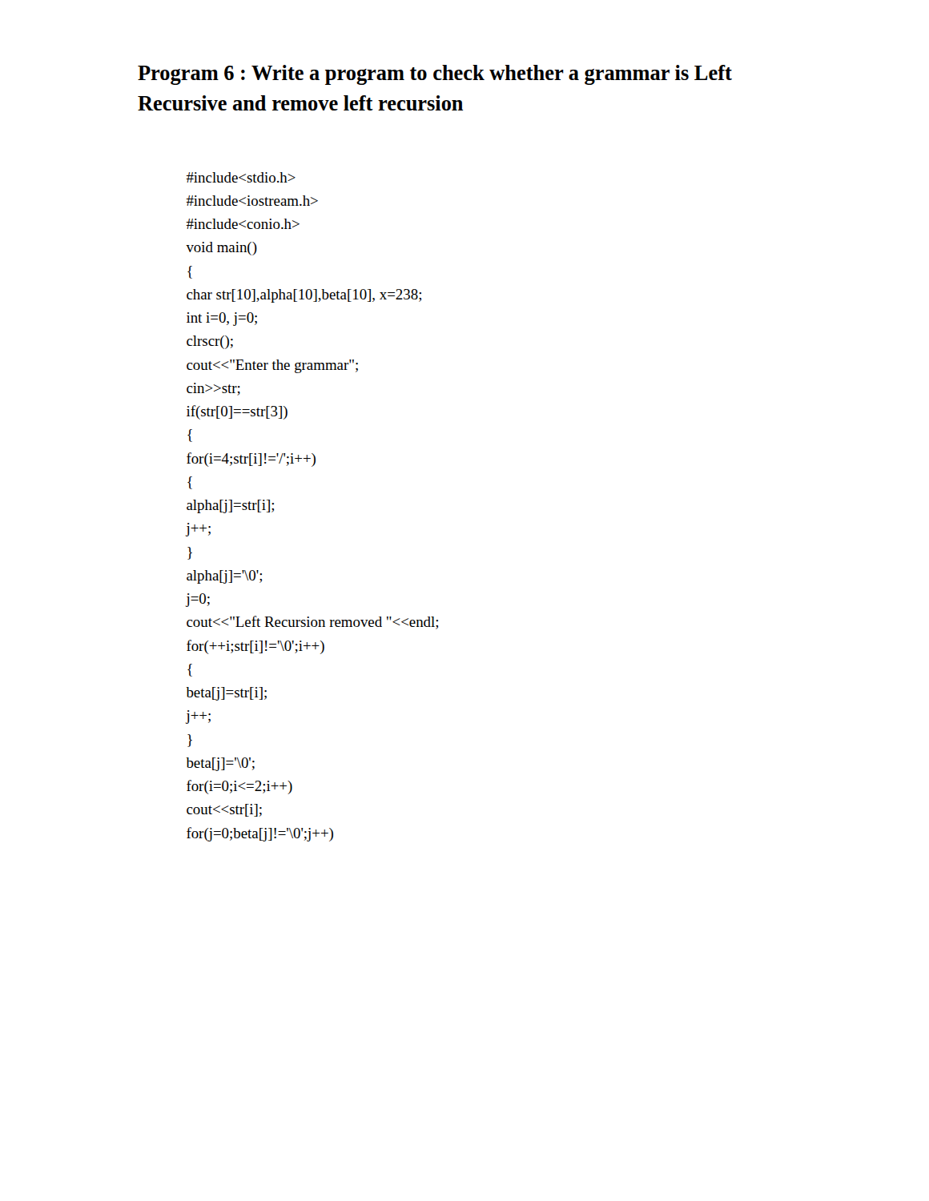Program 6 : Write a program to check whether a grammar is Left Recursive and remove left recursion
#include<stdio.h>
#include<iostream.h>
#include<conio.h>
void main()
{
char str[10],alpha[10],beta[10], x=238;
int i=0, j=0;
clrscr();
cout<<"Enter the grammar";
cin>>str;
if(str[0]==str[3])
{
for(i=4;str[i]!='/';i++)
{
alpha[j]=str[i];
j++;
}
alpha[j]='\0';
j=0;
cout<<"Left Recursion removed "<<endl;
for(++i;str[i]!='\0';i++)
{
beta[j]=str[i];
j++;
}
beta[j]='\0';
for(i=0;i<=2;i++)
cout<<str[i];
for(j=0;beta[j]!='\0';j++)